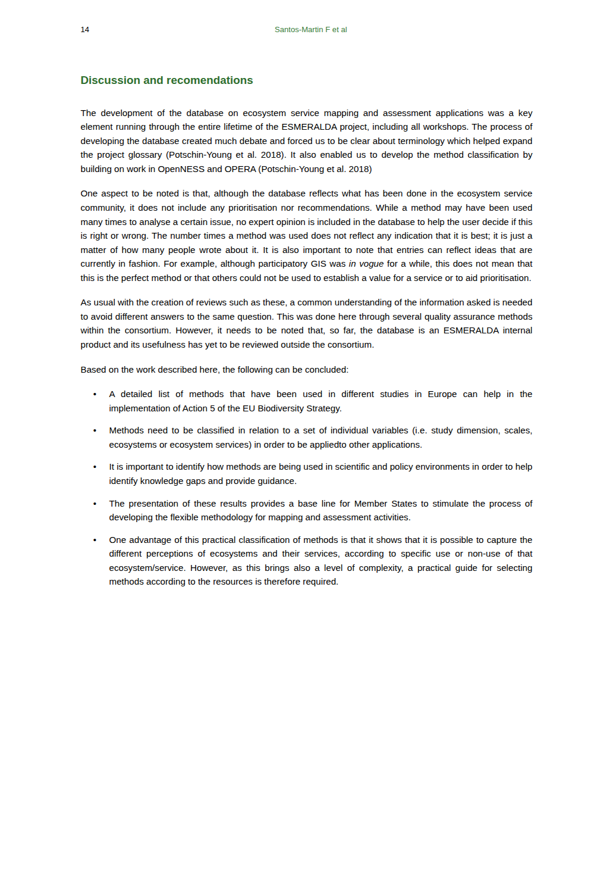14 Santos-Martin F et al
Discussion and recomendations
The development of the database on ecosystem service mapping and assessment applications was a key element running through the entire lifetime of the ESMERALDA project, including all workshops. The process of developing the database created much debate and forced us to be clear about terminology which helped expand the project glossary (Potschin-Young et al. 2018). It also enabled us to develop the method classification by building on work in OpenNESS and OPERA (Potschin-Young et al. 2018)
One aspect to be noted is that, although the database reflects what has been done in the ecosystem service community, it does not include any prioritisation nor recommendations. While a method may have been used many times to analyse a certain issue, no expert opinion is included in the database to help the user decide if this is right or wrong. The number times a method was used does not reflect any indication that it is best; it is just a matter of how many people wrote about it. It is also important to note that entries can reflect ideas that are currently in fashion. For example, although participatory GIS was in vogue for a while, this does not mean that this is the perfect method or that others could not be used to establish a value for a service or to aid prioritisation.
As usual with the creation of reviews such as these, a common understanding of the information asked is needed to avoid different answers to the same question. This was done here through several quality assurance methods within the consortium. However, it needs to be noted that, so far, the database is an ESMERALDA internal product and its usefulness has yet to be reviewed outside the consortium.
Based on the work described here, the following can be concluded:
•A detailed list of methods that have been used in different studies in Europe can help in the implementation of Action 5 of the EU Biodiversity Strategy.
•Methods need to be classified in relation to a set of individual variables (i.e. study dimension, scales, ecosystems or ecosystem services) in order to be appliedto other applications.
•It is important to identify how methods are being used in scientific and policy environments in order to help identify knowledge gaps and provide guidance.
•The presentation of these results provides a base line for Member States to stimulate the process of developing the flexible methodology for mapping and assessment activities.
•One advantage of this practical classification of methods is that it shows that it is possible to capture the different perceptions of ecosystems and their services, according to specific use or non-use of that ecosystem/service. However, as this brings also a level of complexity, a practical guide for selecting methods according to the resources is therefore required.